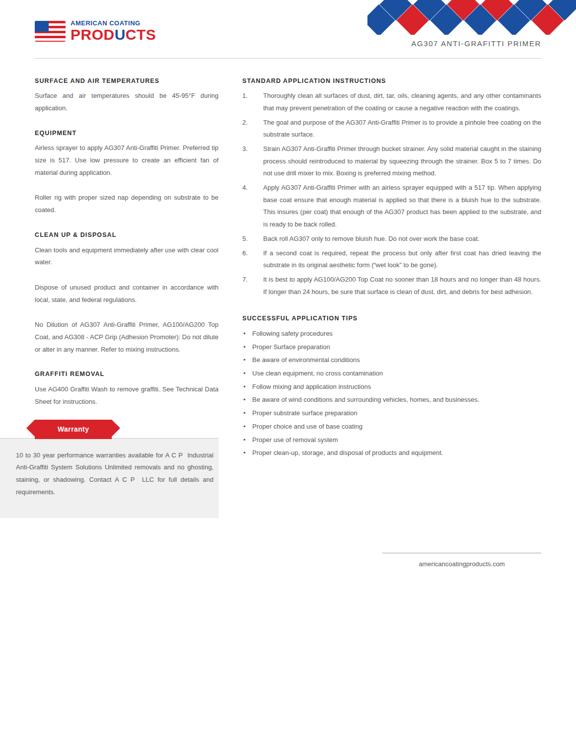AMERICAN COATING PRODUCTS
AG307 ANTI-GRAFITTI PRIMER
Surface and Air Temperatures
Surface and air temperatures should be 45-95°F during application.
Equipment
Airless sprayer to apply AG307 Anti-Graffiti Primer. Preferred tip size is 517. Use low pressure to create an efficient fan of material during application.
Roller rig with proper sized nap depending on substrate to be coated.
Clean Up & Disposal
Clean tools and equipment immediately after use with clear cool water.
Dispose of unused product and container in accordance with local, state, and federal regulations.
No Dilution of AG307 Anti-Graffiti Primer, AG100/AG200 Top Coat, and AG308 - ACP Grip (Adhesion Promoter): Do not dilute or alter in any manner. Refer to mixing instructions.
Graffiti Removal
Use AG400 Graffiti Wash to remove graffiti. See Technical Data Sheet for instructions.
Warranty
10 to 30 year performance warranties available for A C P Industrial Anti-Graffiti System Solutions Unlimited removals and no ghosting, staining, or shadowing. Contact A C P LLC for full details and requirements.
Standard Application Instructions
Thoroughly clean all surfaces of dust, dirt, tar, oils, cleaning agents, and any other contaminants that may prevent penetration of the coating or cause a negative reaction with the coatings.
The goal and purpose of the AG307 Anti-Graffiti Primer is to provide a pinhole free coating on the substrate surface.
Strain AG307 Anti-Graffiti Primer through bucket strainer. Any solid material caught in the staining process should reintroduced to material by squeezing through the strainer. Box 5 to 7 times. Do not use drill mixer to mix. Boxing is preferred mixing method.
Apply AG307 Anti-Graffiti Primer with an airless sprayer equipped with a 517 tip. When applying base coat ensure that enough material is applied so that there is a bluish hue to the substrate. This insures (per coat) that enough of the AG307 product has been applied to the substrate, and is ready to be back rolled.
Back roll AG307 only to remove bluish hue. Do not over work the base coat.
If a second coat is required, repeat the process but only after first coat has dried leaving the substrate in its original aesthetic form (“wet look” to be gone).
It is best to apply AG100/AG200 Top Coat no sooner than 18 hours and no longer than 48 hours. If longer than 24 hours, be sure that surface is clean of dust, dirt, and debris for best adhesion.
Successful Application Tips
Following safety procedures
Proper Surface preparation
Be aware of environmental conditions
Use clean equipment, no cross contamination
Follow mixing and application instructions
Be aware of wind conditions and surrounding vehicles, homes, and businesses.
Proper substrate surface preparation
Proper choice and use of base coating
Proper use of removal system
Proper clean-up, storage, and disposal of products and equipment.
americancoatingproducts.com